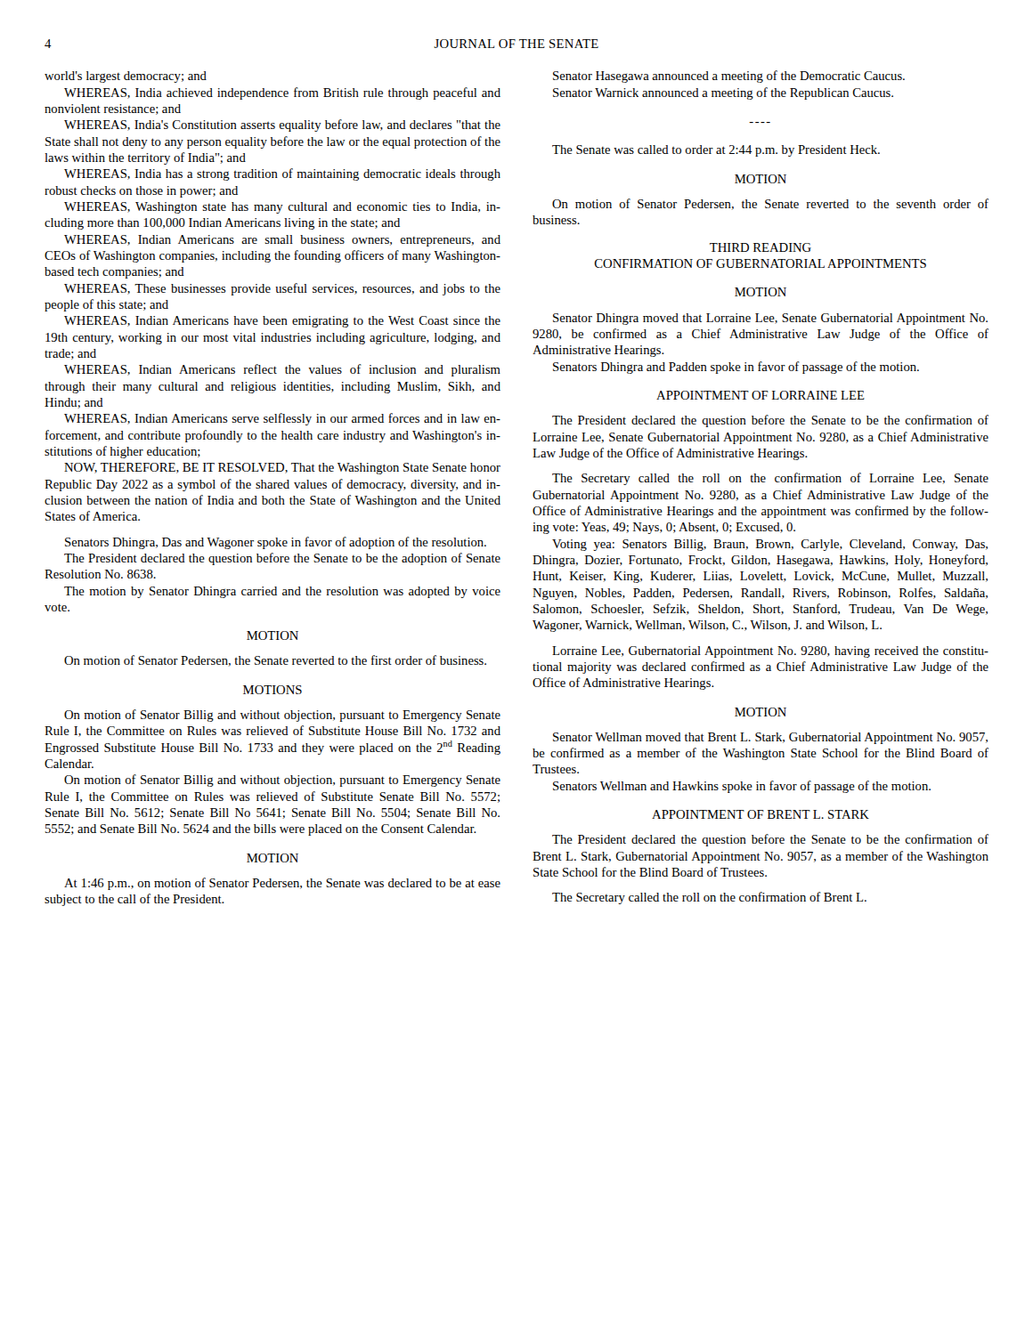4
JOURNAL OF THE SENATE
world's largest democracy; and
WHEREAS, India achieved independence from British rule through peaceful and nonviolent resistance; and
WHEREAS, India's Constitution asserts equality before law, and declares "that the State shall not deny to any person equality before the law or the equal protection of the laws within the territory of India"; and
WHEREAS, India has a strong tradition of maintaining democratic ideals through robust checks on those in power; and
WHEREAS, Washington state has many cultural and economic ties to India, including more than 100,000 Indian Americans living in the state; and
WHEREAS, Indian Americans are small business owners, entrepreneurs, and CEOs of Washington companies, including the founding officers of many Washington-based tech companies; and
WHEREAS, These businesses provide useful services, resources, and jobs to the people of this state; and
WHEREAS, Indian Americans have been emigrating to the West Coast since the 19th century, working in our most vital industries including agriculture, lodging, and trade; and
WHEREAS, Indian Americans reflect the values of inclusion and pluralism through their many cultural and religious identities, including Muslim, Sikh, and Hindu; and
WHEREAS, Indian Americans serve selflessly in our armed forces and in law enforcement, and contribute profoundly to the health care industry and Washington's institutions of higher education;
NOW, THEREFORE, BE IT RESOLVED, That the Washington State Senate honor Republic Day 2022 as a symbol of the shared values of democracy, diversity, and inclusion between the nation of India and both the State of Washington and the United States of America.
Senators Dhingra, Das and Wagoner spoke in favor of adoption of the resolution.
The President declared the question before the Senate to be the adoption of Senate Resolution No. 8638.
The motion by Senator Dhingra carried and the resolution was adopted by voice vote.
MOTION
On motion of Senator Pedersen, the Senate reverted to the first order of business.
MOTIONS
On motion of Senator Billig and without objection, pursuant to Emergency Senate Rule I, the Committee on Rules was relieved of Substitute House Bill No. 1732 and Engrossed Substitute House Bill No. 1733 and they were placed on the 2nd Reading Calendar.
On motion of Senator Billig and without objection, pursuant to Emergency Senate Rule I, the Committee on Rules was relieved of Substitute Senate Bill No. 5572; Senate Bill No. 5612; Senate Bill No 5641; Senate Bill No. 5504; Senate Bill No. 5552; and Senate Bill No. 5624 and the bills were placed on the Consent Calendar.
MOTION
At 1:46 p.m., on motion of Senator Pedersen, the Senate was declared to be at ease subject to the call of the President.
Senator Hasegawa announced a meeting of the Democratic Caucus.
Senator Warnick announced a meeting of the Republican Caucus.
----
The Senate was called to order at 2:44 p.m. by President Heck.
MOTION
On motion of Senator Pedersen, the Senate reverted to the seventh order of business.
THIRD READING
CONFIRMATION OF GUBERNATORIAL APPOINTMENTS
MOTION
Senator Dhingra moved that Lorraine Lee, Senate Gubernatorial Appointment No. 9280, be confirmed as a Chief Administrative Law Judge of the Office of Administrative Hearings.
Senators Dhingra and Padden spoke in favor of passage of the motion.
APPOINTMENT OF LORRAINE LEE
The President declared the question before the Senate to be the confirmation of Lorraine Lee, Senate Gubernatorial Appointment No. 9280, as a Chief Administrative Law Judge of the Office of Administrative Hearings.
The Secretary called the roll on the confirmation of Lorraine Lee, Senate Gubernatorial Appointment No. 9280, as a Chief Administrative Law Judge of the Office of Administrative Hearings and the appointment was confirmed by the following vote: Yeas, 49; Nays, 0; Absent, 0; Excused, 0.
Voting yea: Senators Billig, Braun, Brown, Carlyle, Cleveland, Conway, Das, Dhingra, Dozier, Fortunato, Frockt, Gildon, Hasegawa, Hawkins, Holy, Honeyford, Hunt, Keiser, King, Kuderer, Liias, Lovelett, Lovick, McCune, Mullet, Muzzall, Nguyen, Nobles, Padden, Pedersen, Randall, Rivers, Robinson, Rolfes, Saldaña, Salomon, Schoesler, Sefzik, Sheldon, Short, Stanford, Trudeau, Van De Wege, Wagoner, Warnick, Wellman, Wilson, C., Wilson, J. and Wilson, L.
Lorraine Lee, Gubernatorial Appointment No. 9280, having received the constitutional majority was declared confirmed as a Chief Administrative Law Judge of the Office of Administrative Hearings.
MOTION
Senator Wellman moved that Brent L. Stark, Gubernatorial Appointment No. 9057, be confirmed as a member of the Washington State School for the Blind Board of Trustees.
Senators Wellman and Hawkins spoke in favor of passage of the motion.
APPOINTMENT OF BRENT L. STARK
The President declared the question before the Senate to be the confirmation of Brent L. Stark, Gubernatorial Appointment No. 9057, as a member of the Washington State School for the Blind Board of Trustees.
The Secretary called the roll on the confirmation of Brent L.